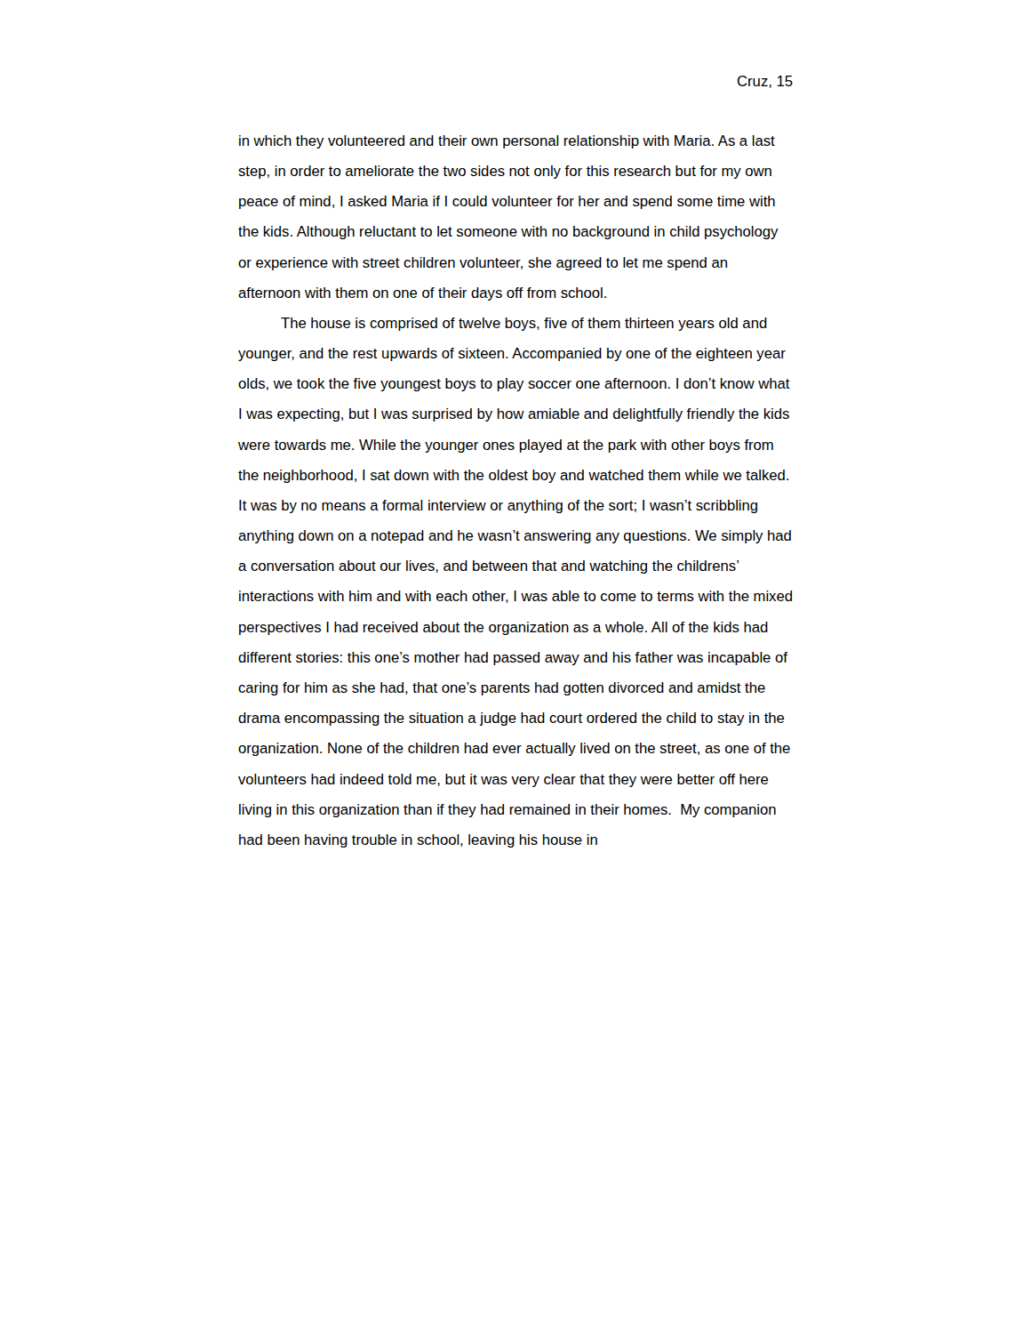Cruz, 15
in which they volunteered and their own personal relationship with Maria. As a last step, in order to ameliorate the two sides not only for this research but for my own peace of mind, I asked Maria if I could volunteer for her and spend some time with the kids. Although reluctant to let someone with no background in child psychology or experience with street children volunteer, she agreed to let me spend an afternoon with them on one of their days off from school.
The house is comprised of twelve boys, five of them thirteen years old and younger, and the rest upwards of sixteen. Accompanied by one of the eighteen year olds, we took the five youngest boys to play soccer one afternoon. I don’t know what I was expecting, but I was surprised by how amiable and delightfully friendly the kids were towards me. While the younger ones played at the park with other boys from the neighborhood, I sat down with the oldest boy and watched them while we talked. It was by no means a formal interview or anything of the sort; I wasn’t scribbling anything down on a notepad and he wasn’t answering any questions. We simply had a conversation about our lives, and between that and watching the childrens’ interactions with him and with each other, I was able to come to terms with the mixed perspectives I had received about the organization as a whole. All of the kids had different stories: this one’s mother had passed away and his father was incapable of caring for him as she had, that one’s parents had gotten divorced and amidst the drama encompassing the situation a judge had court ordered the child to stay in the organization. None of the children had ever actually lived on the street, as one of the volunteers had indeed told me, but it was very clear that they were better off here living in this organization than if they had remained in their homes. My companion had been having trouble in school, leaving his house in